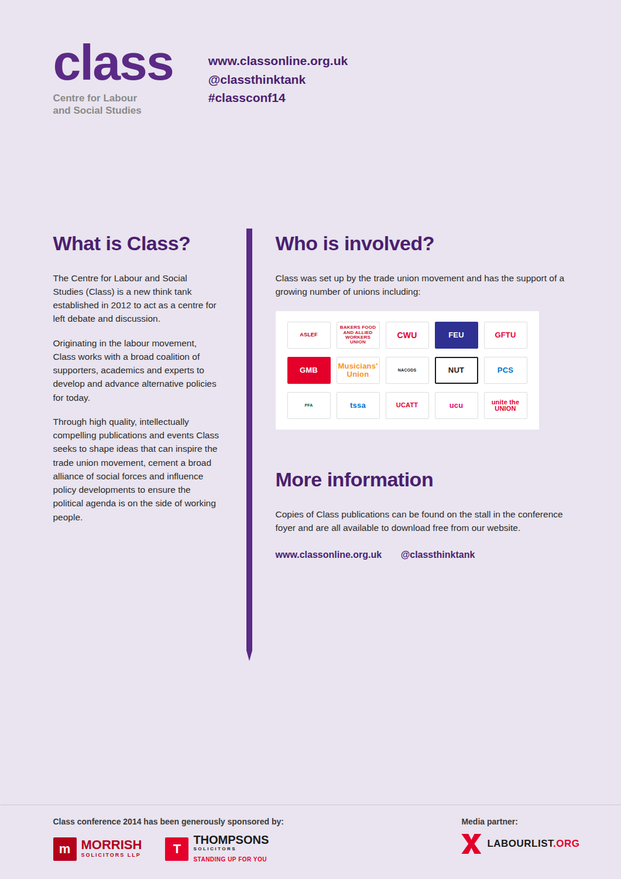class
Centre for Labour
and Social Studies
www.classonline.org.uk @classthinktank #classconf14
What is Class?
The Centre for Labour and Social Studies (Class) is a new think tank established in 2012 to act as a centre for left debate and discussion.
Originating in the labour movement, Class works with a broad coalition of supporters, academics and experts to develop and advance alternative policies for today.
Through high quality, intellectually compelling publications and events Class seeks to shape ideas that can inspire the trade union movement, cement a broad alliance of social forces and influence policy developments to ensure the political agenda is on the side of working people.
Who is involved?
Class was set up by the trade union movement and has the support of a growing number of unions including:
ASLEF
BAKERS FOOD AND ALLIED WORKERS UNION
CWU
FEU
GFTU
GMB
Musicians' Union
NACODS
NUT
PCS
PFA
tssa
UCATT
ucu
unite the UNION
More information
Copies of Class publications can be found on the stall in the conference foyer and are all available to download free from our website.
www.classonline.org.uk @classthinktank
Class conference 2014 has been generously sponsored by:
m
MORRISH
SOLICITORS LLP
T
THOMPSONS
SOLICITORS
STANDING UP FOR YOU
Media partner:
LABOURLIST.ORG